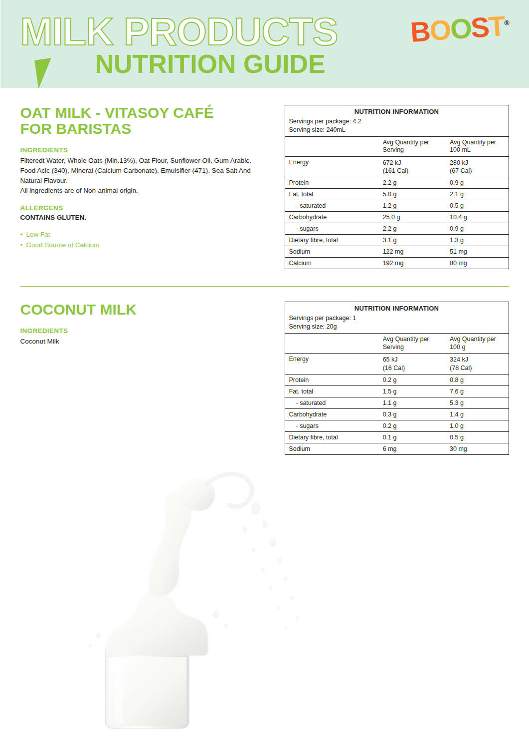MILK PRODUCTS
NUTRITION GUIDE
BOOST®
OAT MILK - VITASOY CAFÉ
FOR BARISTAS
INGREDIENTS
Filteredt Water, Whole Oats (Min.13%), Oat Flour, Sunflower Oil, Gum Arabic, Food Acic (340), Mineral (Calcium Carbonate), Emulsifier (471), Sea Salt And Natural Flavour.
All ingredients are of Non-animal origin.
ALLERGENS
CONTAINS GLUTEN.
Low Fat
Good Source of Calcium
NUTRITION INFORMATION
Servings per package: 4.2
Serving size: 240mL
| | Avg Quantity per Serving | Avg Quantity per 100 mL |
| --- | --- | --- |
| Energy | 672 kJ (161 Cal) | 280 kJ (67 Cal) |
| Protein | 2.2 g | 0.9 g |
| Fat, total | 5.0 g | 2.1 g |
| - saturated | 1.2 g | 0.5 g |
| Carbohydrate | 25.0 g | 10.4 g |
| - sugars | 2.2 g | 0.9 g |
| Dietary fibre, total | 3.1 g | 1.3 g |
| Sodium | 122 mg | 51 mg |
| Calcium | 192 mg | 80 mg |
COCONUT MILK
INGREDIENTS
Coconut Milk
NUTRITION INFORMATION
Servings per package: 1
Serving size: 20g
| | Avg Quantity per Serving | Avg Quantity per 100 g |
| --- | --- | --- |
| Energy | 65 kJ (16 Cal) | 324 kJ (78 Cal) |
| Protein | 0.2 g | 0.8 g |
| Fat, total | 1.5 g | 7.6 g |
| - saturated | 1.1 g | 5.3 g |
| Carbohydrate | 0.3 g | 1.4 g |
| - sugars | 0.2 g | 1.0 g |
| Dietary fibre, total | 0.1 g | 0.5 g |
| Sodium | 6 mg | 30 mg |